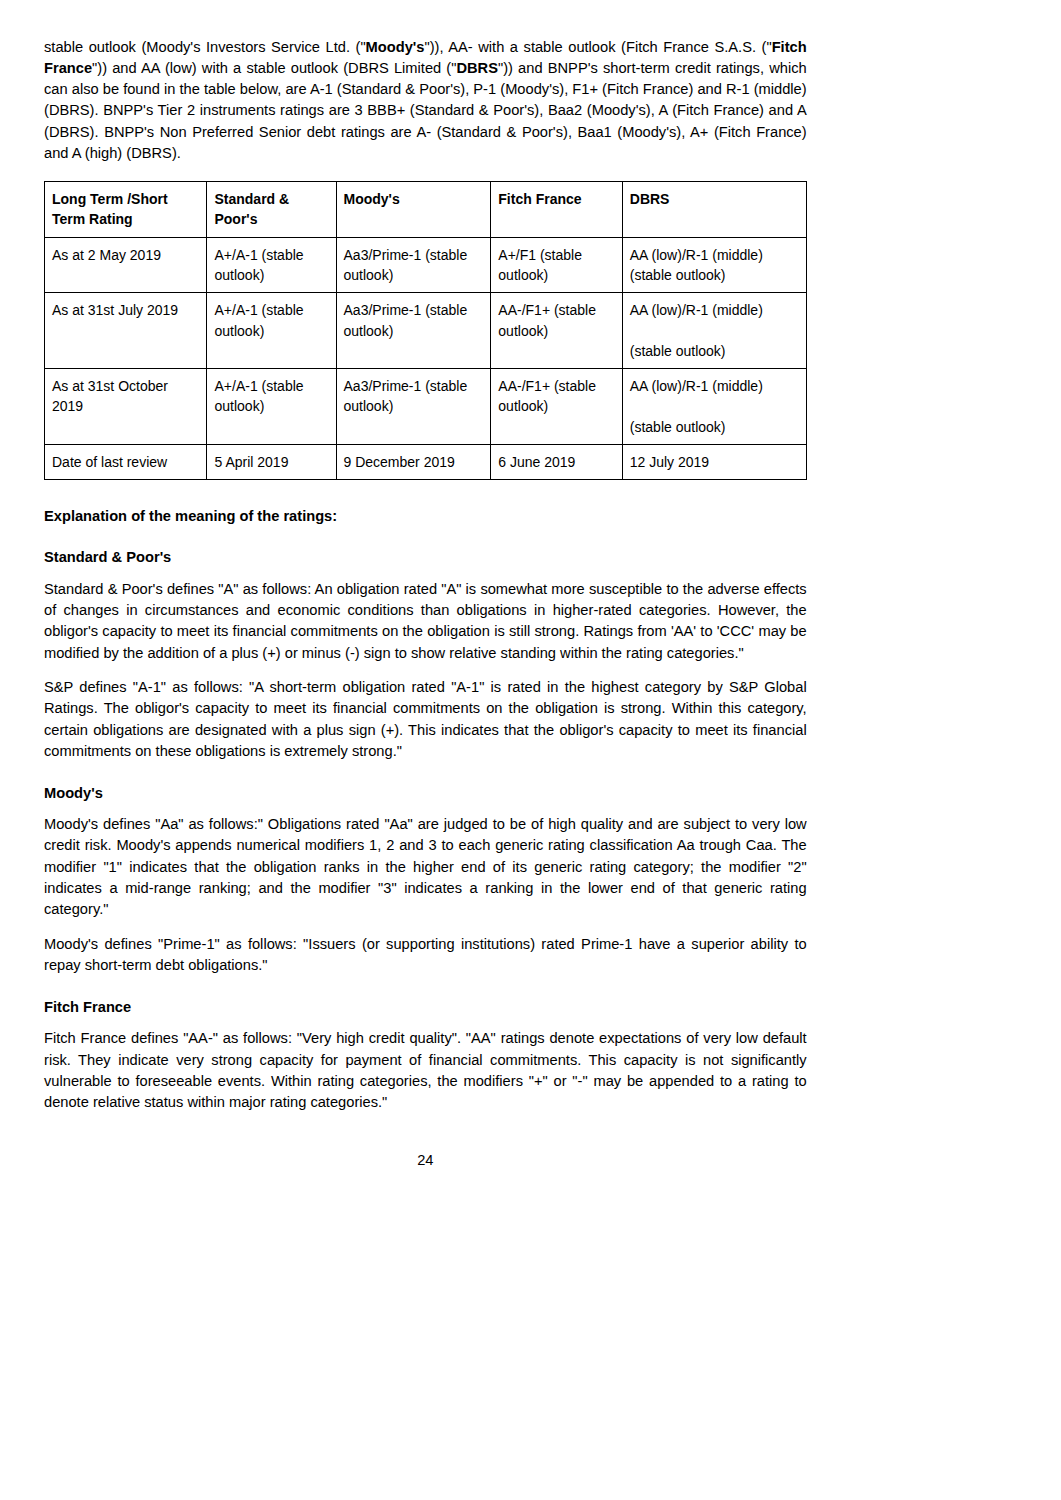stable outlook (Moody's Investors Service Ltd. ("Moody's")), AA- with a stable outlook (Fitch France S.A.S. ("Fitch France")) and AA (low) with a stable outlook (DBRS Limited ("DBRS")) and BNPP's short-term credit ratings, which can also be found in the table below, are A-1 (Standard & Poor's), P-1 (Moody's), F1+ (Fitch France) and R-1 (middle) (DBRS). BNPP's Tier 2 instruments ratings are 3 BBB+ (Standard & Poor's), Baa2 (Moody's), A (Fitch France) and A (DBRS). BNPP's Non Preferred Senior debt ratings are A- (Standard & Poor's), Baa1 (Moody's), A+ (Fitch France) and A (high) (DBRS).
| Long Term /Short Term Rating | Standard & Poor's | Moody's | Fitch France | DBRS |
| --- | --- | --- | --- | --- |
| As at 2 May 2019 | A+/A-1 (stable outlook) | Aa3/Prime-1 (stable outlook) | A+/F1 (stable outlook) | AA (low)/R-1 (middle) (stable outlook) |
| As at 31st July 2019 | A+/A-1 (stable outlook) | Aa3/Prime-1 (stable outlook) | AA-/F1+ (stable outlook) | AA (low)/R-1 (middle) (stable outlook) |
| As at 31st October 2019 | A+/A-1 (stable outlook) | Aa3/Prime-1 (stable outlook) | AA-/F1+ (stable outlook) | AA (low)/R-1 (middle) (stable outlook) |
| Date of last review | 5 April 2019 | 9 December 2019 | 6 June 2019 | 12 July 2019 |
Explanation of the meaning of the ratings:
Standard & Poor's
Standard & Poor's defines "A" as follows: An obligation rated "A" is somewhat more susceptible to the adverse effects of changes in circumstances and economic conditions than obligations in higher-rated categories. However, the obligor's capacity to meet its financial commitments on the obligation is still strong. Ratings from 'AA' to 'CCC' may be modified by the addition of a plus (+) or minus (-) sign to show relative standing within the rating categories."
S&P defines "A-1" as follows: "A short-term obligation rated "A-1" is rated in the highest category by S&P Global Ratings. The obligor's capacity to meet its financial commitments on the obligation is strong. Within this category, certain obligations are designated with a plus sign (+). This indicates that the obligor's capacity to meet its financial commitments on these obligations is extremely strong."
Moody's
Moody's defines "Aa" as follows:" Obligations rated "Aa" are judged to be of high quality and are subject to very low credit risk. Moody's appends numerical modifiers 1, 2 and 3 to each generic rating classification Aa trough Caa. The modifier "1" indicates that the obligation ranks in the higher end of its generic rating category; the modifier "2" indicates a mid-range ranking; and the modifier "3" indicates a ranking in the lower end of that generic rating category."
Moody's defines "Prime-1" as follows: "Issuers (or supporting institutions) rated Prime-1 have a superior ability to repay short-term debt obligations."
Fitch France
Fitch France defines "AA-" as follows: "Very high credit quality". "AA" ratings denote expectations of very low default risk. They indicate very strong capacity for payment of financial commitments. This capacity is not significantly vulnerable to foreseeable events. Within rating categories, the modifiers "+" or "-" may be appended to a rating to denote relative status within major rating categories."
24